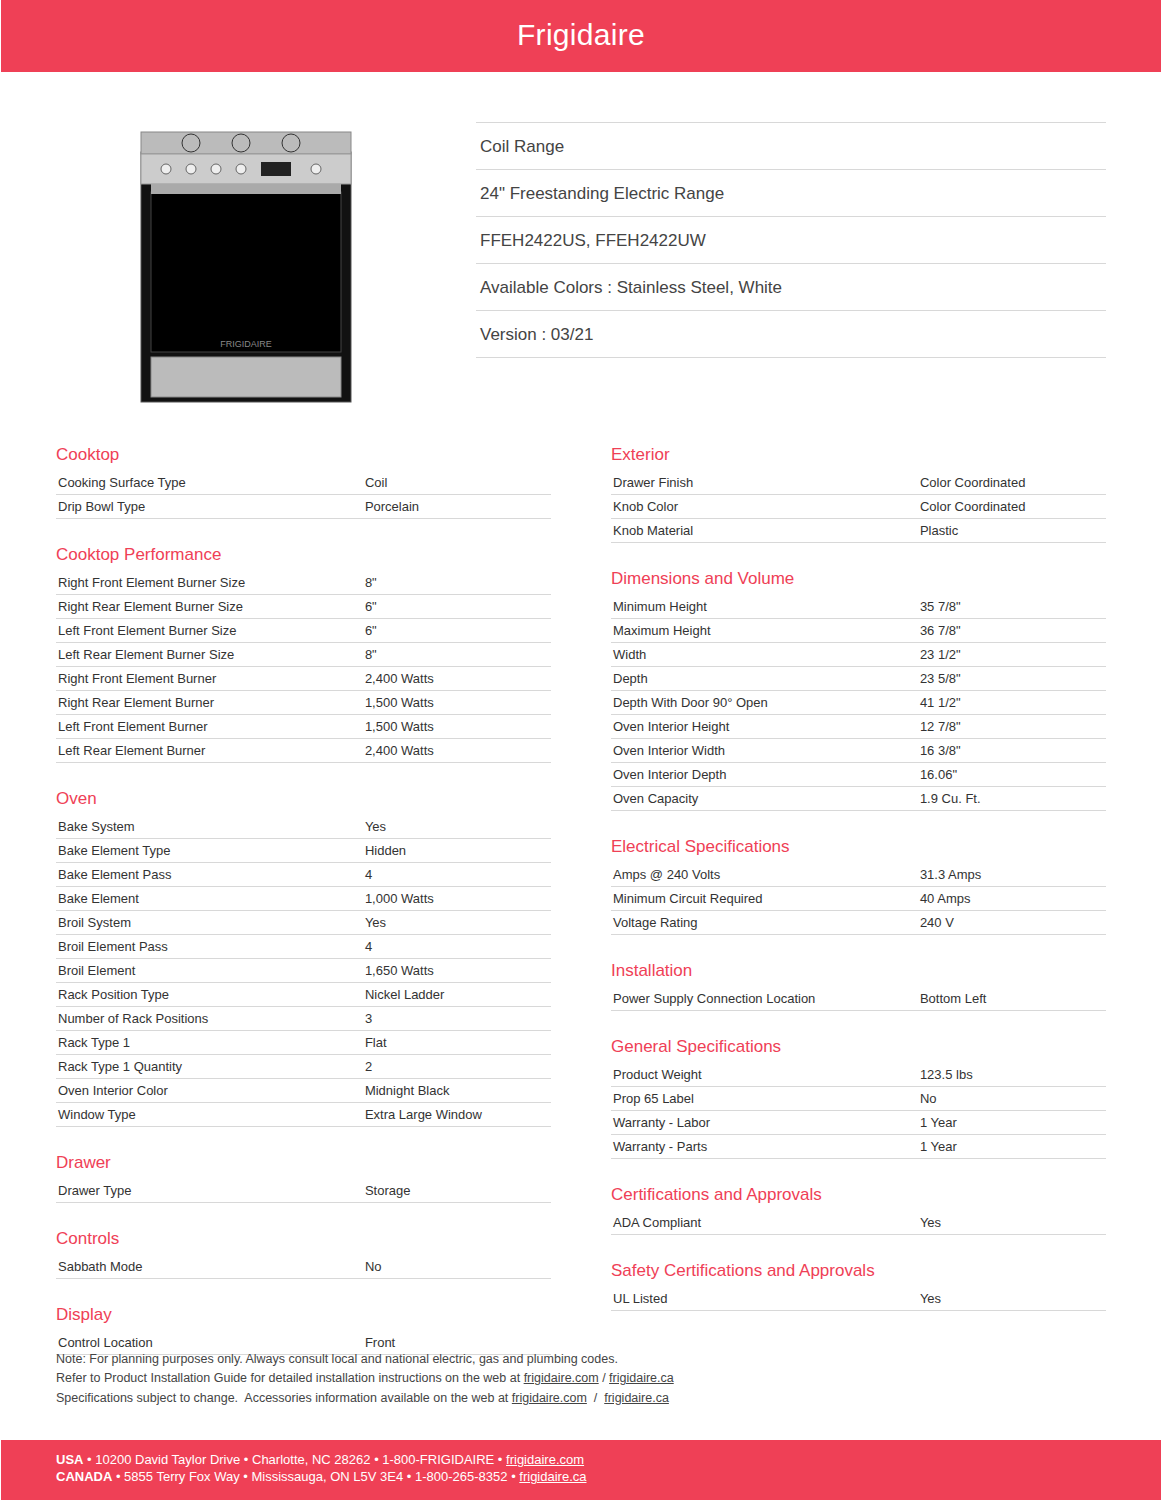Frigidaire
Coil Range
24" Freestanding Electric Range
FFEH2422US, FFEH2422UW
Available Colors : Stainless Steel, White
Version : 03/21
Cooktop
| Cooking Surface Type | Coil |
| Drip Bowl Type | Porcelain |
Cooktop Performance
| Right Front Element Burner Size | 8" |
| Right Rear Element Burner Size | 6" |
| Left Front Element Burner Size | 6" |
| Left Rear Element Burner Size | 8" |
| Right Front Element Burner | 2,400 Watts |
| Right Rear Element Burner | 1,500 Watts |
| Left Front Element Burner | 1,500 Watts |
| Left Rear Element Burner | 2,400 Watts |
Oven
| Bake System | Yes |
| Bake Element Type | Hidden |
| Bake Element Pass | 4 |
| Bake Element | 1,000 Watts |
| Broil System | Yes |
| Broil Element Pass | 4 |
| Broil Element | 1,650 Watts |
| Rack Position Type | Nickel Ladder |
| Number of Rack Positions | 3 |
| Rack Type 1 | Flat |
| Rack Type 1 Quantity | 2 |
| Oven Interior Color | Midnight Black |
| Window Type | Extra Large Window |
Drawer
| Drawer Type | Storage |
Controls
| Sabbath Mode | No |
Display
| Control Location | Front |
Exterior
| Drawer Finish | Color Coordinated |
| Knob Color | Color Coordinated |
| Knob Material | Plastic |
Dimensions and Volume
| Minimum Height | 35 7/8" |
| Maximum Height | 36 7/8" |
| Width | 23 1/2" |
| Depth | 23 5/8" |
| Depth With Door 90° Open | 41 1/2" |
| Oven Interior Height | 12 7/8" |
| Oven Interior Width | 16 3/8" |
| Oven Interior Depth | 16.06" |
| Oven Capacity | 1.9 Cu. Ft. |
Electrical Specifications
| Amps @ 240 Volts | 31.3 Amps |
| Minimum Circuit Required | 40 Amps |
| Voltage Rating | 240 V |
Installation
| Power Supply Connection Location | Bottom Left |
General Specifications
| Product Weight | 123.5 lbs |
| Prop 65 Label | No |
| Warranty - Labor | 1 Year |
| Warranty - Parts | 1 Year |
Certifications and Approvals
| ADA Compliant | Yes |
Safety Certifications and Approvals
| UL Listed | Yes |
Note: For planning purposes only. Always consult local and national electric, gas and plumbing codes.
Refer to Product Installation Guide for detailed installation instructions on the web at frigidaire.com / frigidaire.ca
Specifications subject to change. Accessories information available on the web at frigidaire.com / frigidaire.ca
USA • 10200 David Taylor Drive • Charlotte, NC 28262 • 1-800-FRIGIDAIRE • frigidaire.com
CANADA • 5855 Terry Fox Way • Mississauga, ON L5V 3E4 • 1-800-265-8352 • frigidaire.ca